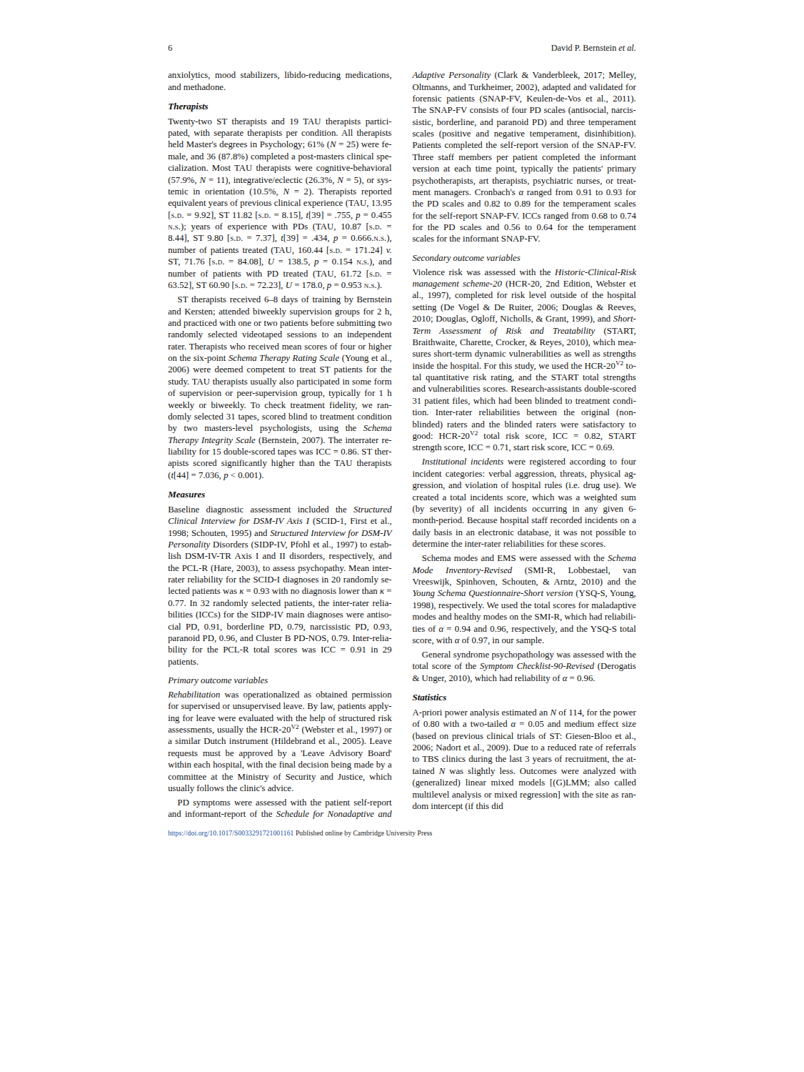6
David P. Bernstein et al.
anxiolytics, mood stabilizers, libido-reducing medications, and methadone.
Therapists
Twenty-two ST therapists and 19 TAU therapists participated, with separate therapists per condition. All therapists held Master's degrees in Psychology; 61% (N = 25) were female, and 36 (87.8%) completed a post-masters clinical specialization. Most TAU therapists were cognitive-behavioral (57.9%, N = 11), integrative/eclectic (26.3%, N = 5), or systemic in orientation (10.5%, N = 2). Therapists reported equivalent years of previous clinical experience (TAU, 13.95 [s.d. = 9.92], ST 11.82 [s.d. = 8.15], t[39] = .755, p = 0.455 n.s.); years of experience with PDs (TAU, 10.87 [s.d. = 8.44], ST 9.80 [s.d. = 7.37], t[39] = .434, p = 0.666.n.s.), number of patients treated (TAU, 160.44 [s.d. = 171.24] v. ST, 71.76 [s.d. = 84.08], U = 138.5, p = 0.154 n.s.), and number of patients with PD treated (TAU, 61.72 [s.d. = 63.52], ST 60.90 [s.d. = 72.23], U = 178.0, p = 0.953 n.s.).
ST therapists received 6–8 days of training by Bernstein and Kersten; attended biweekly supervision groups for 2 h, and practiced with one or two patients before submitting two randomly selected videotaped sessions to an independent rater. Therapists who received mean scores of four or higher on the six-point Schema Therapy Rating Scale (Young et al., 2006) were deemed competent to treat ST patients for the study. TAU therapists usually also participated in some form of supervision or peer-supervision group, typically for 1 h weekly or biweekly. To check treatment fidelity, we randomly selected 31 tapes, scored blind to treatment condition by two masters-level psychologists, using the Schema Therapy Integrity Scale (Bernstein, 2007). The interrater reliability for 15 double-scored tapes was ICC = 0.86. ST therapists scored significantly higher than the TAU therapists (t[44] = 7.036, p < 0.001).
Measures
Baseline diagnostic assessment included the Structured Clinical Interview for DSM-IV Axis I (SCID-1, First et al., 1998; Schouten, 1995) and Structured Interview for DSM-IV Personality Disorders (SIDP-IV, Pfohl et al., 1997) to establish DSM-IV-TR Axis I and II disorders, respectively, and the PCL-R (Hare, 2003), to assess psychopathy. Mean inter-rater reliability for the SCID-I diagnoses in 20 randomly selected patients was κ = 0.93 with no diagnosis lower than κ = 0.77. In 32 randomly selected patients, the inter-rater reliabilities (ICCs) for the SIDP-IV main diagnoses were antisocial PD, 0.91, borderline PD, 0.79, narcissistic PD, 0.93, paranoid PD, 0.96, and Cluster B PD-NOS, 0.79. Inter-reliability for the PCL-R total scores was ICC = 0.91 in 29 patients.
Primary outcome variables
Rehabilitation was operationalized as obtained permission for supervised or unsupervised leave. By law, patients applying for leave were evaluated with the help of structured risk assessments, usually the HCR-20V2 (Webster et al., 1997) or a similar Dutch instrument (Hildebrand et al., 2005). Leave requests must be approved by a 'Leave Advisory Board' within each hospital, with the final decision being made by a committee at the Ministry of Security and Justice, which usually follows the clinic's advice.
PD symptoms were assessed with the patient self-report and informant-report of the Schedule for Nonadaptive and Adaptive Personality (Clark & Vanderbleek, 2017; Melley, Oltmanns, and Turkheimer, 2002), adapted and validated for forensic patients (SNAP-FV, Keulen-de-Vos et al., 2011). The SNAP-FV consists of four PD scales (antisocial, narcissistic, borderline, and paranoid PD) and three temperament scales (positive and negative temperament, disinhibition). Patients completed the self-report version of the SNAP-FV. Three staff members per patient completed the informant version at each time point, typically the patients' primary psychotherapists, art therapists, psychiatric nurses, or treatment managers. Cronbach's α ranged from 0.91 to 0.93 for the PD scales and 0.82 to 0.89 for the temperament scales for the self-report SNAP-FV. ICCs ranged from 0.68 to 0.74 for the PD scales and 0.56 to 0.64 for the temperament scales for the informant SNAP-FV.
Secondary outcome variables
Violence risk was assessed with the Historic-Clinical-Risk management scheme-20 (HCR-20, 2nd Edition, Webster et al., 1997), completed for risk level outside of the hospital setting (De Vogel & De Ruiter, 2006; Douglas & Reeves, 2010; Douglas, Ogloff, Nicholls, & Grant, 1999), and Short-Term Assessment of Risk and Treatability (START, Braithwaite, Charette, Crocker, & Reyes, 2010), which measures short-term dynamic vulnerabilities as well as strengths inside the hospital. For this study, we used the HCR-20V2 total quantitative risk rating, and the START total strengths and vulnerabilities scores. Research-assistants double-scored 31 patient files, which had been blinded to treatment condition. Inter-rater reliabilities between the original (non-blinded) raters and the blinded raters were satisfactory to good: HCR-20V2 total risk score, ICC = 0.82, START strength score, ICC = 0.71, start risk score, ICC = 0.69.
Institutional incidents were registered according to four incident categories: verbal aggression, threats, physical aggression, and violation of hospital rules (i.e. drug use). We created a total incidents score, which was a weighted sum (by severity) of all incidents occurring in any given 6-month-period. Because hospital staff recorded incidents on a daily basis in an electronic database, it was not possible to determine the inter-rater reliabilities for these scores.
Schema modes and EMS were assessed with the Schema Mode Inventory-Revised (SMI-R, Lobbestael, van Vreeswijk, Spinhoven, Schouten, & Arntz, 2010) and the Young Schema Questionnaire-Short version (YSQ-S, Young, 1998), respectively. We used the total scores for maladaptive modes and healthy modes on the SMI-R, which had reliabilities of α = 0.94 and 0.96, respectively, and the YSQ-S total score, with α of 0.97, in our sample.
General syndrome psychopathology was assessed with the total score of the Symptom Checklist-90-Revised (Derogatis & Unger, 2010), which had reliability of α = 0.96.
Statistics
A-priori power analysis estimated an N of 114, for the power of 0.80 with a two-tailed α = 0.05 and medium effect size (based on previous clinical trials of ST: Giesen-Bloo et al., 2006; Nadort et al., 2009). Due to a reduced rate of referrals to TBS clinics during the last 3 years of recruitment, the attained N was slightly less. Outcomes were analyzed with (generalized) linear mixed models [(G)LMM; also called multilevel analysis or mixed regression] with the site as random intercept (if this did
https://doi.org/10.1017/S0033291721001161 Published online by Cambridge University Press